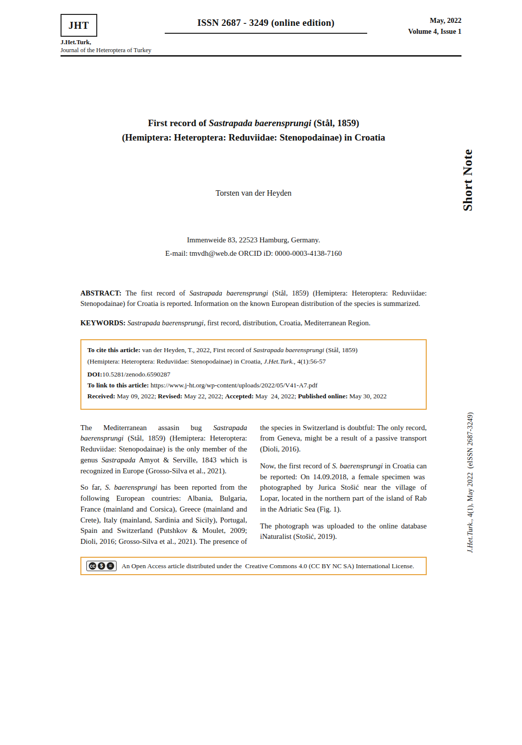JHT
J.Het.Turk,
Journal of the Heteroptera of Turkey
ISSN 2687 - 3249 (online edition)
May, 2022
Volume 4, Issue 1
Short Note
J.Het.Turk., 4(1), May 2022 (eISSN 2687-3249)
First record of Sastrapada baerensprungi (Stål, 1859)
(Hemiptera: Heteroptera: Reduviidae: Stenopodainae) in Croatia
Torsten van der Heyden
Immenweide 83, 22523 Hamburg, Germany.
E-mail: tmvdh@web.de ORCID iD: 0000-0003-4138-7160
ABSTRACT: The first record of Sastrapada baerensprungi (Stål, 1859) (Hemiptera: Heteroptera: Reduviidae: Stenopodainae) for Croatia is reported. Information on the known European distribution of the species is summarized.
KEYWORDS: Sastrapada baerensprungi, first record, distribution, Croatia, Mediterranean Region.
To cite this article: van der Heyden, T., 2022, First record of Sastrapada baerensprungi (Stål, 1859)
(Hemiptera: Heteroptera: Reduviidae: Stenopodainae) in Croatia, J.Het.Turk., 4(1):56-57
DOI: 10.5281/zenodo.6590287
To link to this article: https://www.j-ht.org/wp-content/uploads/2022/05/V41-A7.pdf
Received: May 09, 2022; Revised: May 22, 2022; Accepted: May 24, 2022; Published online: May 30, 2022
The Mediterranean assasin bug Sastrapada baerensprungi (Stål, 1859) (Hemiptera: Heteroptera: Reduviidae: Stenopodainae) is the only member of the genus Sastrapada Amyot & Serville, 1843 which is recognized in Europe (Grosso-Silva et al., 2021).
So far, S. baerensprungi has been reported from the following European countries: Albania, Bulgaria, France (mainland and Corsica), Greece (mainland and Crete), Italy (mainland, Sardinia and Sicily), Portugal, Spain and Switzerland (Putshkov & Moulet, 2009; Dioli, 2016; Grosso-Silva et al., 2021). The presence of the species in Switzerland is doubtful: The only record, from Geneva, might be a result of a passive transport (Dioli, 2016).
Now, the first record of S. baerensprungi in Croatia can be reported: On 14.09.2018, a female specimen was photographed by Jurica Stošić near the village of Lopar, located in the northern part of the island of Rab in the Adriatic Sea (Fig. 1).
The photograph was uploaded to the online database iNaturalist (Stošić, 2019).
cc$=
An Open Access article distributed under the Creative Commons 4.0 (CC BY NC SA) International License.